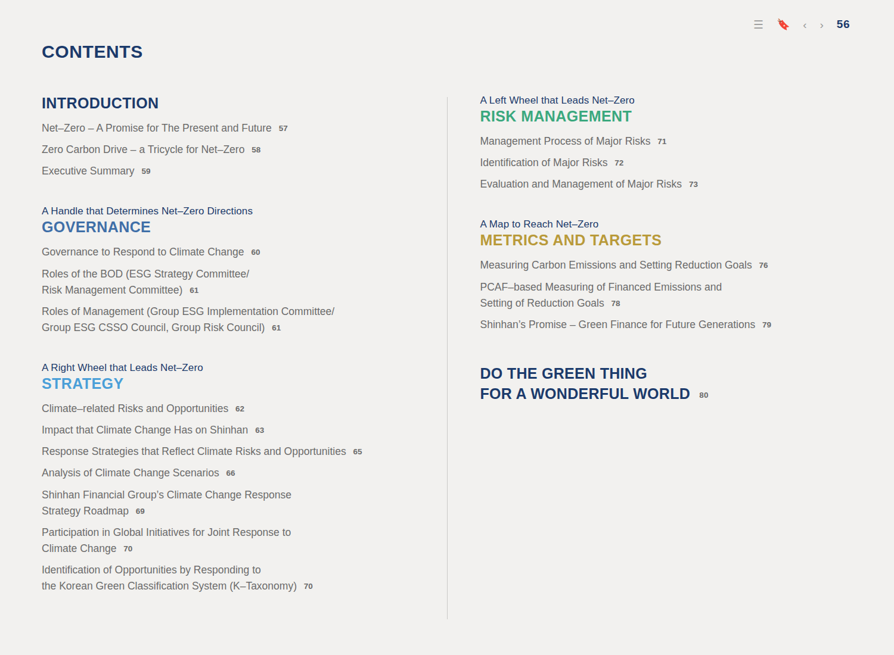☰ 🔖 ‹ › 56
CONTENTS
INTRODUCTION
Net–Zero – A Promise for The Present and Future 57
Zero Carbon Drive – a Tricycle for Net–Zero 58
Executive Summary 59
A Handle that Determines Net–Zero Directions
GOVERNANCE
Governance to Respond to Climate Change 60
Roles of the BOD (ESG Strategy Committee/
Risk Management Committee) 61
Roles of Management (Group ESG Implementation Committee/
Group ESG CSSO Council, Group Risk Council) 61
A Right Wheel that Leads Net–Zero
STRATEGY
Climate–related Risks and Opportunities 62
Impact that Climate Change Has on Shinhan 63
Response Strategies that Reflect Climate Risks and Opportunities 65
Analysis of Climate Change Scenarios 66
Shinhan Financial Group’s Climate Change Response
Strategy Roadmap 69
Participation in Global Initiatives for Joint Response to
Climate Change 70
Identification of Opportunities by Responding to
the Korean Green Classification System (K–Taxonomy) 70
A Left Wheel that Leads Net–Zero
RISK MANAGEMENT
Management Process of Major Risks 71
Identification of Major Risks 72
Evaluation and Management of Major Risks 73
A Map to Reach Net–Zero
METRICS AND TARGETS
Measuring Carbon Emissions and Setting Reduction Goals 76
PCAF–based Measuring of Financed Emissions and
Setting of Reduction Goals 78
Shinhan’s Promise – Green Finance for Future Generations 79
DO THE GREEN THING
FOR A WONDERFUL WORLD 80